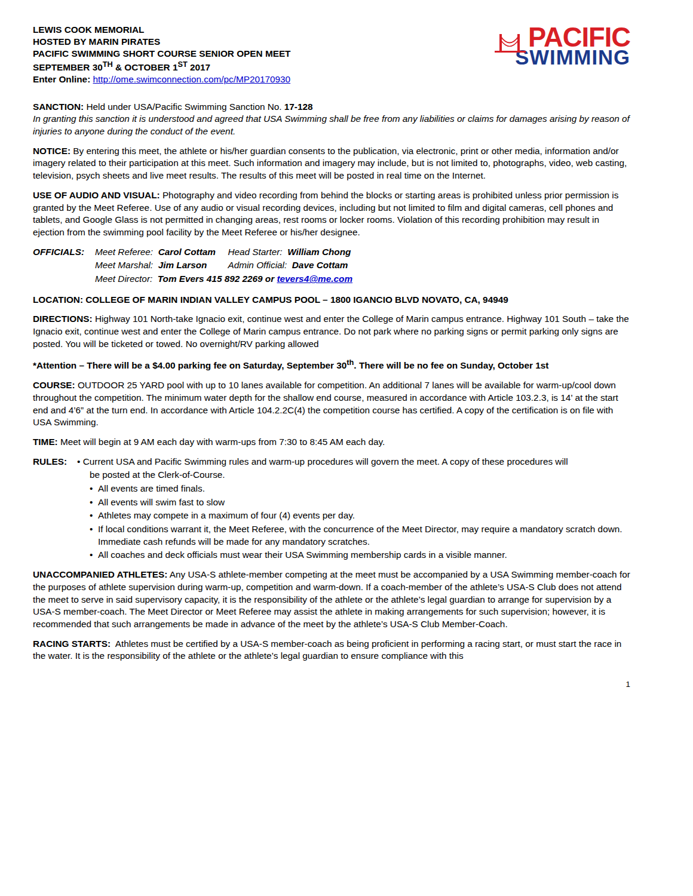LEWIS COOK MEMORIAL
HOSTED BY MARIN PIRATES
PACIFIC SWIMMING SHORT COURSE SENIOR OPEN MEET
SEPTEMBER 30Th & OCTOBER 1st 2017
Enter Online: http://ome.swimconnection.com/pc/MP20170930
PACIFIC SWIMMING
SANCTION: Held under USA/Pacific Swimming Sanction No. 17-128
In granting this sanction it is understood and agreed that USA Swimming shall be free from any liabilities or claims for damages arising by reason of injuries to anyone during the conduct of the event.
NOTICE: By entering this meet, the athlete or his/her guardian consents to the publication, via electronic, print or other media, information and/or imagery related to their participation at this meet. Such information and imagery may include, but is not limited to, photographs, video, web casting, television, psych sheets and live meet results. The results of this meet will be posted in real time on the Internet.
USE OF AUDIO AND VISUAL: Photography and video recording from behind the blocks or starting areas is prohibited unless prior permission is granted by the Meet Referee. Use of any audio or visual recording devices, including but not limited to film and digital cameras, cell phones and tablets, and Google Glass is not permitted in changing areas, rest rooms or locker rooms. Violation of this recording prohibition may result in ejection from the swimming pool facility by the Meet Referee or his/her designee.
| OFFICIALS: | Meet Referee: Carol Cottam | Head Starter: William Chong |
| | Meet Marshal: Jim Larson | Admin Official: Dave Cottam |
| | Meet Director: Tom Evers 415 892 2269 or tevers4@me.com |
LOCATION: COLLEGE OF MARIN INDIAN VALLEY CAMPUS POOL – 1800 IGANCIO BLVD NOVATO, CA, 94949
DIRECTIONS: Highway 101 North-take Ignacio exit, continue west and enter the College of Marin campus entrance. Highway 101 South – take the Ignacio exit, continue west and enter the College of Marin campus entrance. Do not park where no parking signs or permit parking only signs are posted. You will be ticketed or towed. No overnight/RV parking allowed
*Attention – There will be a $4.00 parking fee on Saturday, September 30th. There will be no fee on Sunday, October 1st
COURSE: OUTDOOR 25 YARD pool with up to 10 lanes available for competition. An additional 7 lanes will be available for warm-up/cool down throughout the competition. The minimum water depth for the shallow end course, measured in accordance with Article 103.2.3, is 14’ at the start end and 4’6” at the turn end. In accordance with Article 104.2.2C(4) the competition course has certified. A copy of the certification is on file with USA Swimming.
TIME: Meet will begin at 9 AM each day with warm-ups from 7:30 to 8:45 AM each day.
RULES: • Current USA and Pacific Swimming rules and warm-up procedures will govern the meet. A copy of these procedures will
be posted at the Clerk-of-Course.
All events are timed finals.
All events will swim fast to slow
Athletes may compete in a maximum of four (4) events per day.
If local conditions warrant it, the Meet Referee, with the concurrence of the Meet Director, may require a mandatory scratch down. Immediate cash refunds will be made for any mandatory scratches.
All coaches and deck officials must wear their USA Swimming membership cards in a visible manner.
UNACCOMPANIED ATHLETES: Any USA-S athlete-member competing at the meet must be accompanied by a USA Swimming member-coach for the purposes of athlete supervision during warm-up, competition and warm-down. If a coach-member of the athlete’s USA-S Club does not attend the meet to serve in said supervisory capacity, it is the responsibility of the athlete or the athlete’s legal guardian to arrange for supervision by a USA-S member-coach. The Meet Director or Meet Referee may assist the athlete in making arrangements for such supervision; however, it is recommended that such arrangements be made in advance of the meet by the athlete’s USA-S Club Member-Coach.
RACING STARTS: Athletes must be certified by a USA-S member-coach as being proficient in performing a racing start, or must start the race in the water. It is the responsibility of the athlete or the athlete’s legal guardian to ensure compliance with this
1